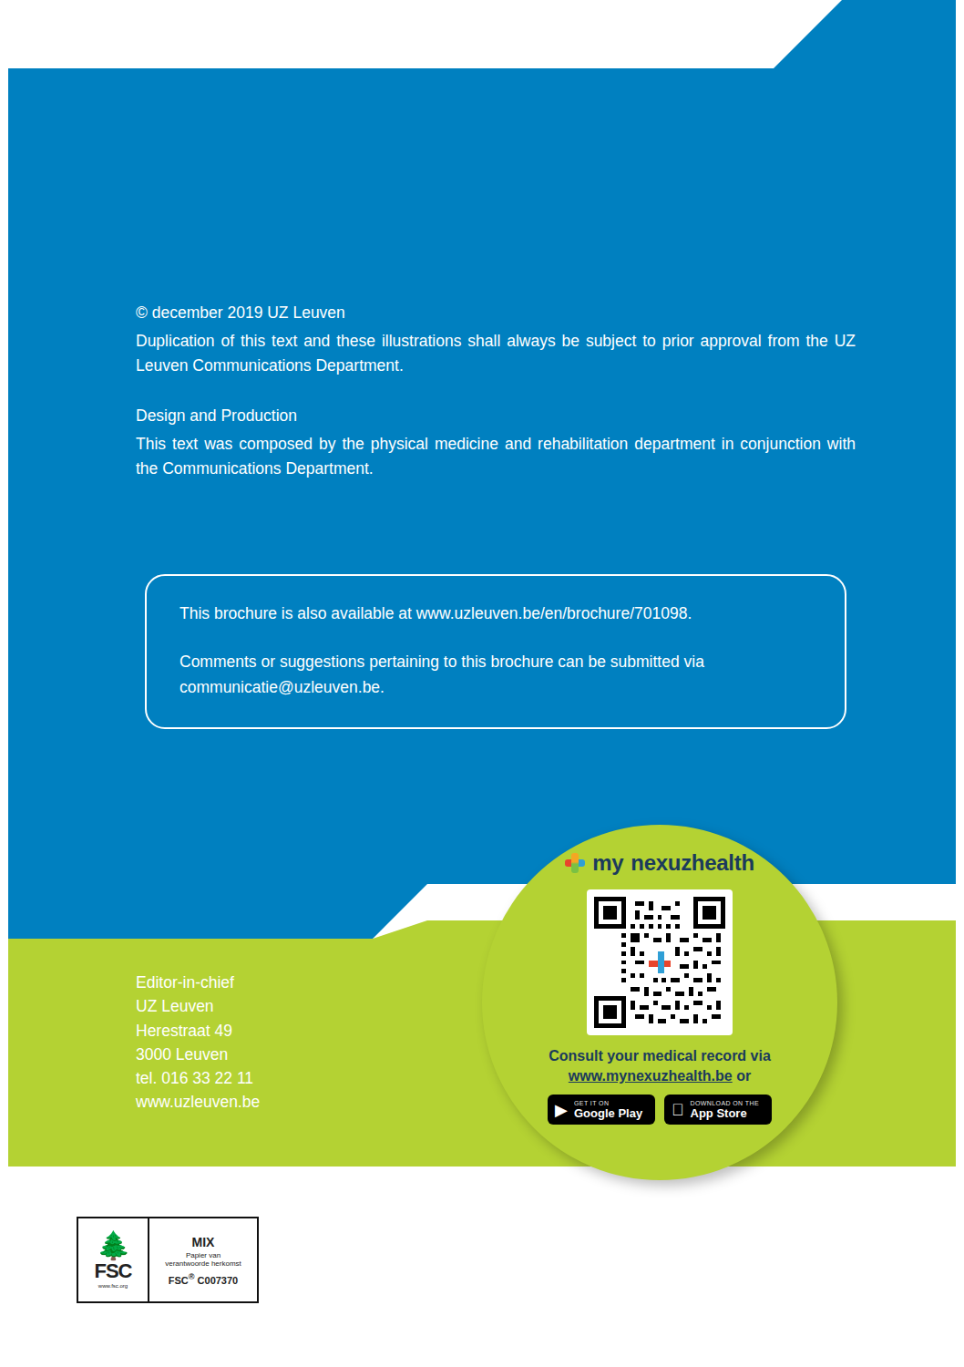© december 2019 UZ Leuven
Duplication of this text and these illustrations shall always be subject to prior approval from the UZ Leuven Communications Department.
Design and Production
This text was composed by the physical medicine and rehabilitation department in conjunction with the Communications Department.
This brochure is also available at www.uzleuven.be/en/brochure/701098.
Comments or suggestions pertaining to this brochure can be submitted via communicatie@uzleuven.be.
Editor-in-chief
UZ Leuven
Herestraat 49
3000 Leuven
tel. 016 33 22 11
www.uzleuven.be
mynexuzhealth
Consult your medical record via
www.mynexuzhealth.be or
▶ Get it on Google Play
 Download on the App Store
🌲
FSC
www.fsc.org
MIX
Papier van
verantwoorde herkomst
FSC® C007370